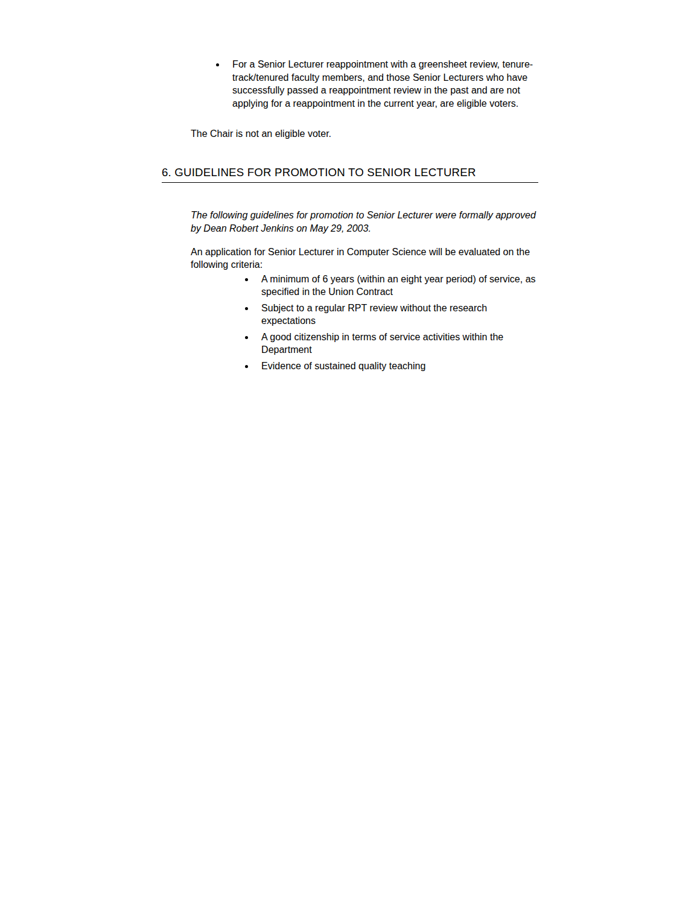For a Senior Lecturer reappointment with a greensheet review, tenure-track/tenured faculty members, and those Senior Lecturers who have successfully passed a reappointment review in the past and are not applying for a reappointment in the current year, are eligible voters.
The Chair is not an eligible voter.
6. GUIDELINES FOR PROMOTION TO SENIOR LECTURER
The following guidelines for promotion to Senior Lecturer were formally approved by Dean Robert Jenkins on May 29, 2003.
An application for Senior Lecturer in Computer Science will be evaluated on the following criteria:
A minimum of 6 years (within an eight year period) of service, as specified in the Union Contract
Subject to a regular RPT review without the research expectations
A good citizenship in terms of service activities within the Department
Evidence of sustained quality teaching